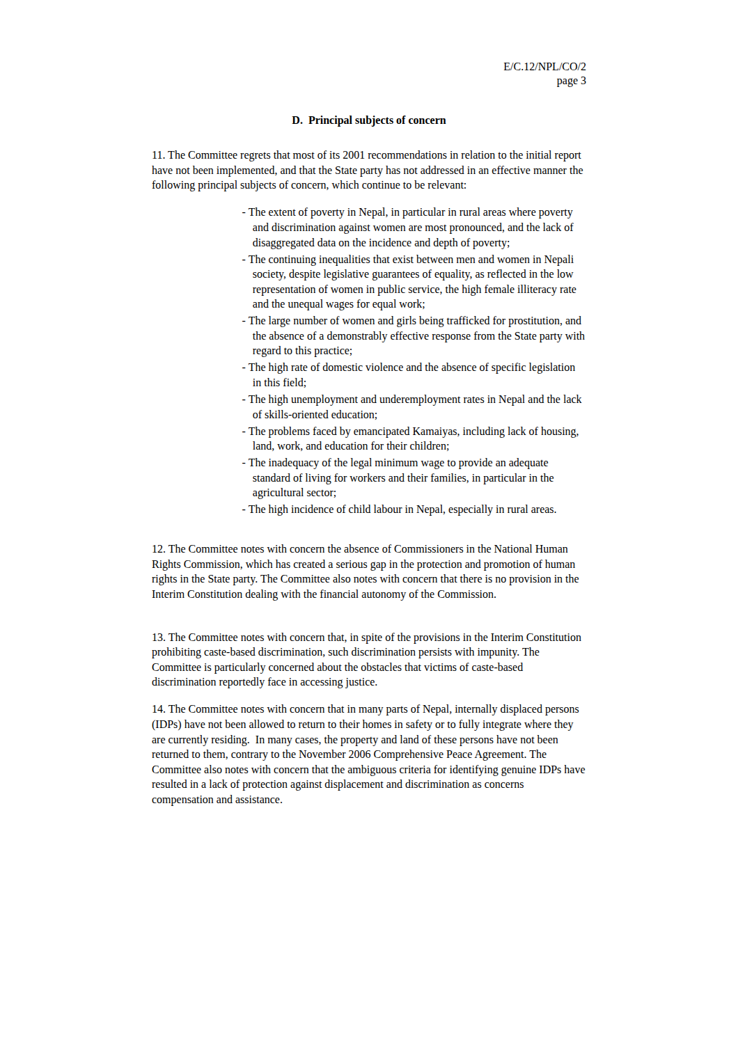E/C.12/NPL/CO/2 page 3
D. Principal subjects of concern
11. The Committee regrets that most of its 2001 recommendations in relation to the initial report have not been implemented, and that the State party has not addressed in an effective manner the following principal subjects of concern, which continue to be relevant:
The extent of poverty in Nepal, in particular in rural areas where poverty and discrimination against women are most pronounced, and the lack of disaggregated data on the incidence and depth of poverty;
The continuing inequalities that exist between men and women in Nepali society, despite legislative guarantees of equality, as reflected in the low representation of women in public service, the high female illiteracy rate and the unequal wages for equal work;
The large number of women and girls being trafficked for prostitution, and the absence of a demonstrably effective response from the State party with regard to this practice;
The high rate of domestic violence and the absence of specific legislation in this field;
The high unemployment and underemployment rates in Nepal and the lack of skills-oriented education;
The problems faced by emancipated Kamaiyas, including lack of housing, land, work, and education for their children;
The inadequacy of the legal minimum wage to provide an adequate standard of living for workers and their families, in particular in the agricultural sector;
The high incidence of child labour in Nepal, especially in rural areas.
12. The Committee notes with concern the absence of Commissioners in the National Human Rights Commission, which has created a serious gap in the protection and promotion of human rights in the State party. The Committee also notes with concern that there is no provision in the Interim Constitution dealing with the financial autonomy of the Commission.
13. The Committee notes with concern that, in spite of the provisions in the Interim Constitution prohibiting caste-based discrimination, such discrimination persists with impunity. The Committee is particularly concerned about the obstacles that victims of caste-based discrimination reportedly face in accessing justice.
14. The Committee notes with concern that in many parts of Nepal, internally displaced persons (IDPs) have not been allowed to return to their homes in safety or to fully integrate where they are currently residing. In many cases, the property and land of these persons have not been returned to them, contrary to the November 2006 Comprehensive Peace Agreement. The Committee also notes with concern that the ambiguous criteria for identifying genuine IDPs have resulted in a lack of protection against displacement and discrimination as concerns compensation and assistance.